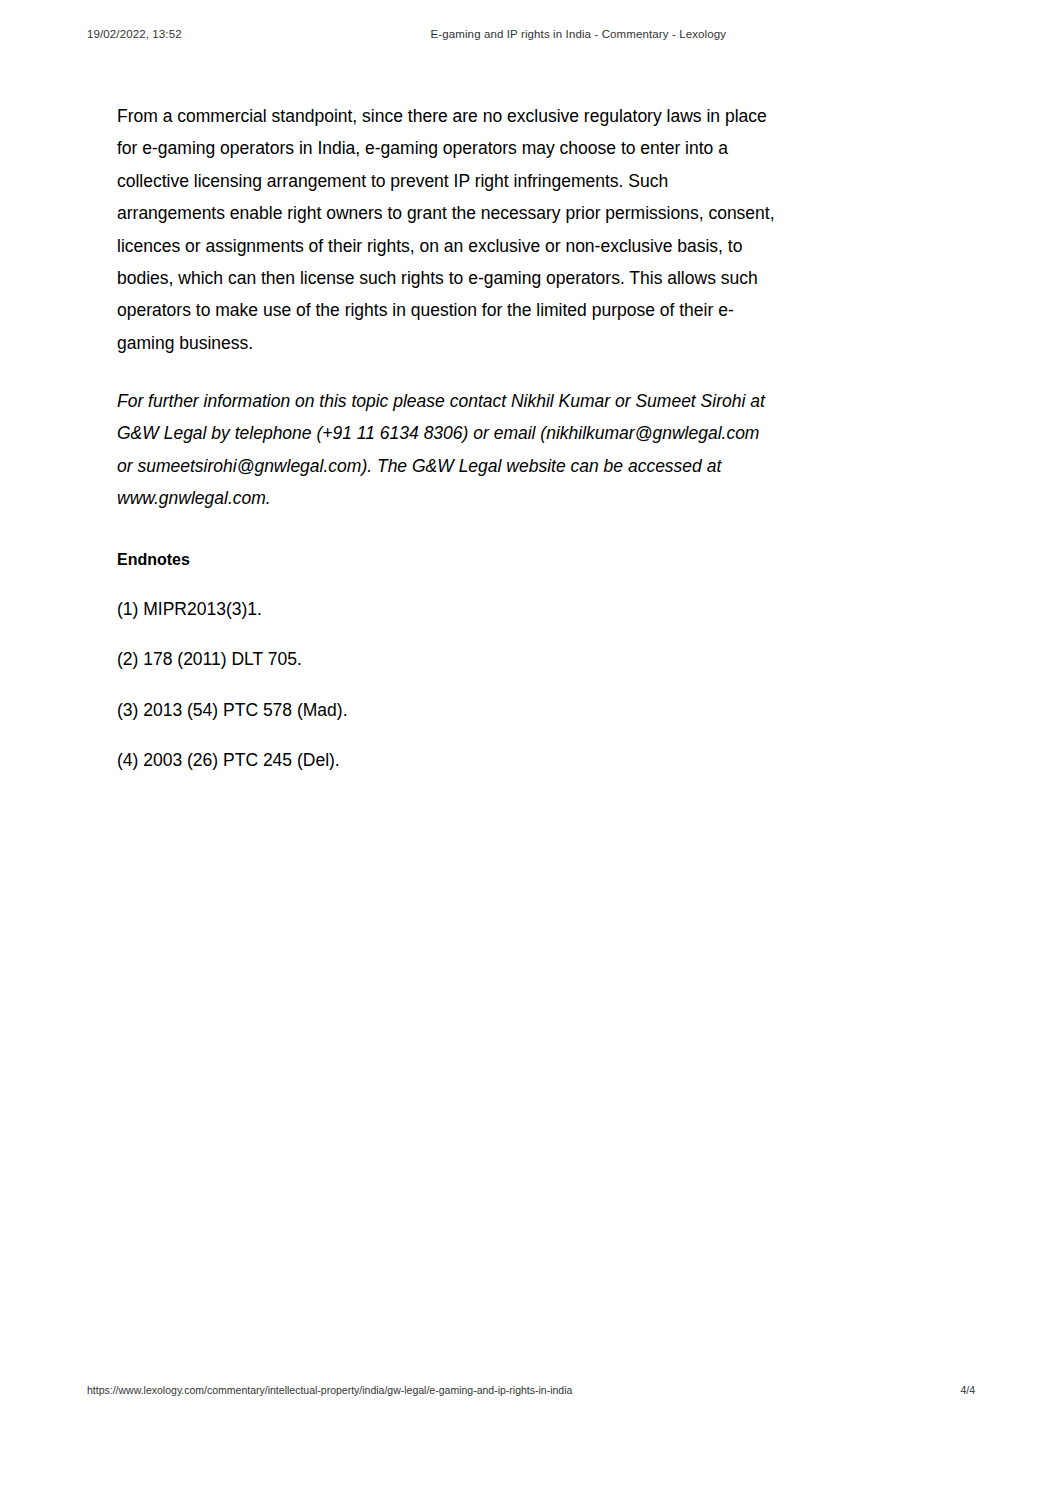19/02/2022, 13:52 E-gaming and IP rights in India - Commentary - Lexology
From a commercial standpoint, since there are no exclusive regulatory laws in place for e-gaming operators in India, e-gaming operators may choose to enter into a collective licensing arrangement to prevent IP right infringements. Such arrangements enable right owners to grant the necessary prior permissions, consent, licences or assignments of their rights, on an exclusive or non-exclusive basis, to bodies, which can then license such rights to e-gaming operators. This allows such operators to make use of the rights in question for the limited purpose of their e-gaming business.
For further information on this topic please contact Nikhil Kumar or Sumeet Sirohi at G&W Legal by telephone (+91 11 6134 8306) or email (nikhilkumar@gnwlegal.com or sumeetsirohi@gnwlegal.com). The G&W Legal website can be accessed at www.gnwlegal.com.
Endnotes
(1) MIPR2013(3)1.
(2) 178 (2011) DLT 705.
(3) 2013 (54) PTC 578 (Mad).
(4) 2003 (26) PTC 245 (Del).
https://www.lexology.com/commentary/intellectual-property/india/gw-legal/e-gaming-and-ip-rights-in-india 4/4